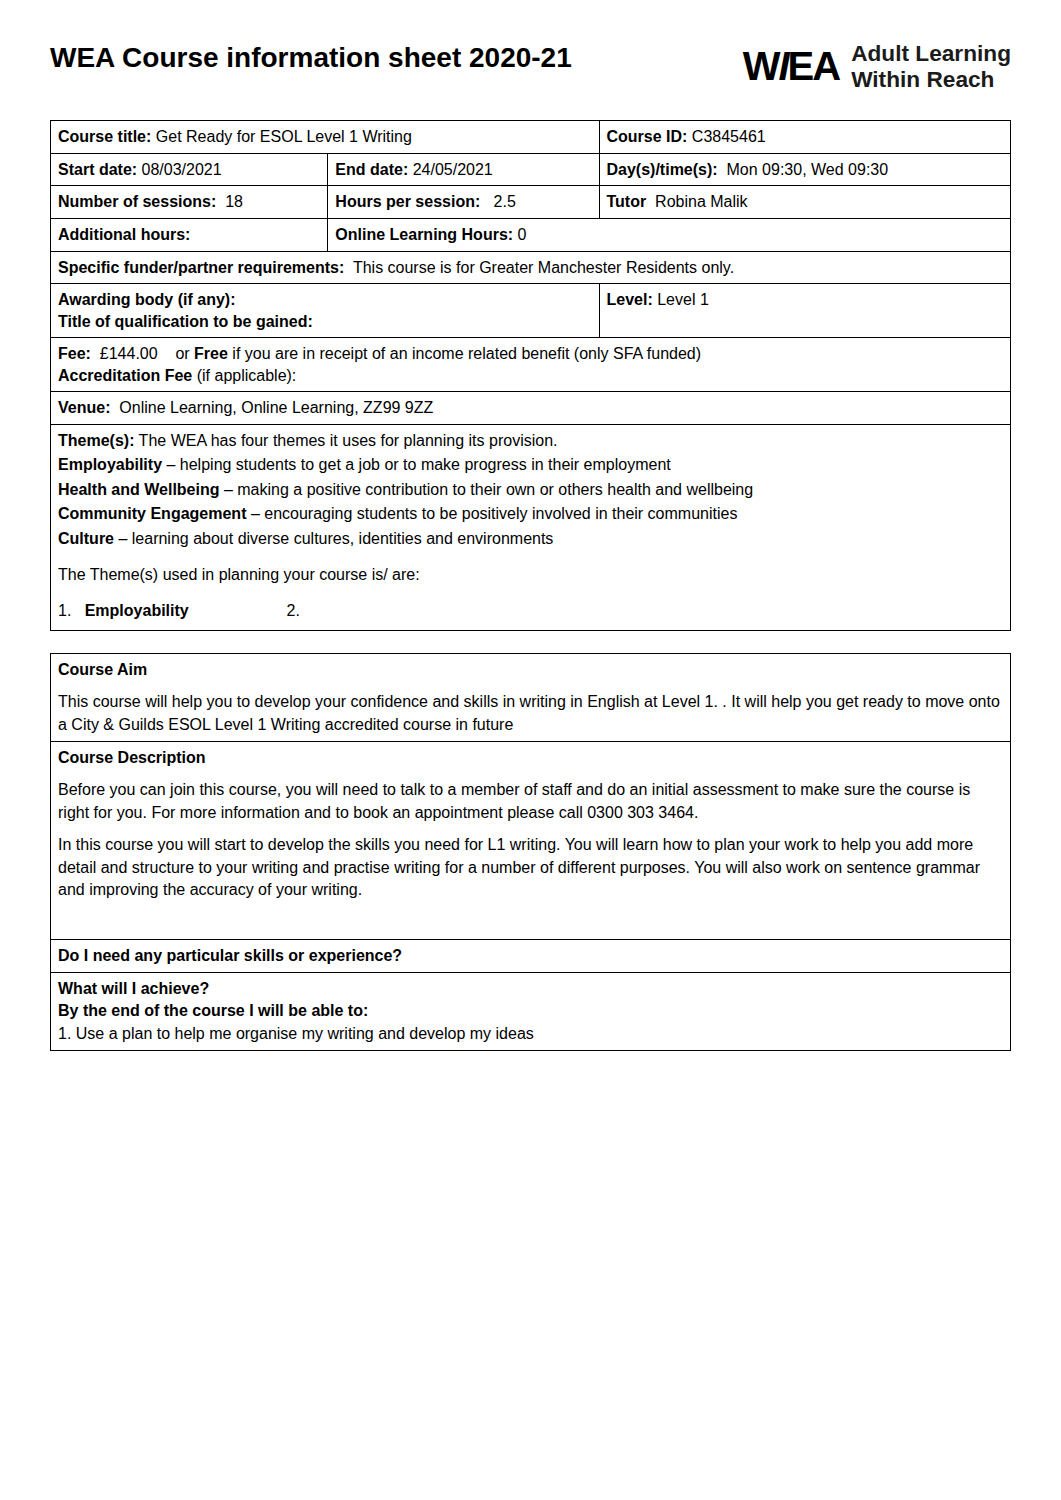WEA Course information sheet 2020-21
WIEA Adult Learning
Within Reach
| Course title: Get Ready for ESOL Level 1 Writing | Course ID: C3845461 |
| Start date: 08/03/2021 | End date: 24/05/2021 | Day(s)/time(s): Mon 09:30, Wed 09:30 |
| Number of sessions: 18 | Hours per session: 2.5 | Tutor Robina Malik |
| Additional hours: | Online Learning Hours: 0 |
| Specific funder/partner requirements: This course is for Greater Manchester Residents only. |
| Awarding body (if any): Title of qualification to be gained: | Level: Level 1 |
| Fee: £144.00 or Free if you are in receipt of an income related benefit (only SFA funded) Accreditation Fee (if applicable): |
| Venue: Online Learning, Online Learning, ZZ99 9ZZ |
| Theme(s): The WEA has four themes it uses for planning its provision. Employability – helping students to get a job or to make progress in their employment Health and Wellbeing – making a positive contribution to their own or others health and wellbeing Community Engagement – encouraging students to be positively involved in their communities Culture – learning about diverse cultures, identities and environments The Theme(s) used in planning your course is/ are: 1. Employability 2. |
| Course Aim This course will help you to develop your confidence and skills in writing in English at Level 1. . It will help you get ready to move onto a City & Guilds ESOL Level 1 Writing accredited course in future |
| Course Description Before you can join this course, you will need to talk to a member of staff and do an initial assessment to make sure the course is right for you. For more information and to book an appointment please call 0300 303 3464. In this course you will start to develop the skills you need for L1 writing. You will learn how to plan your work to help you add more detail and structure to your writing and practise writing for a number of different purposes. You will also work on sentence grammar and improving the accuracy of your writing. |
| Do I need any particular skills or experience? |
| What will I achieve? By the end of the course I will be able to: 1. Use a plan to help me organise my writing and develop my ideas |